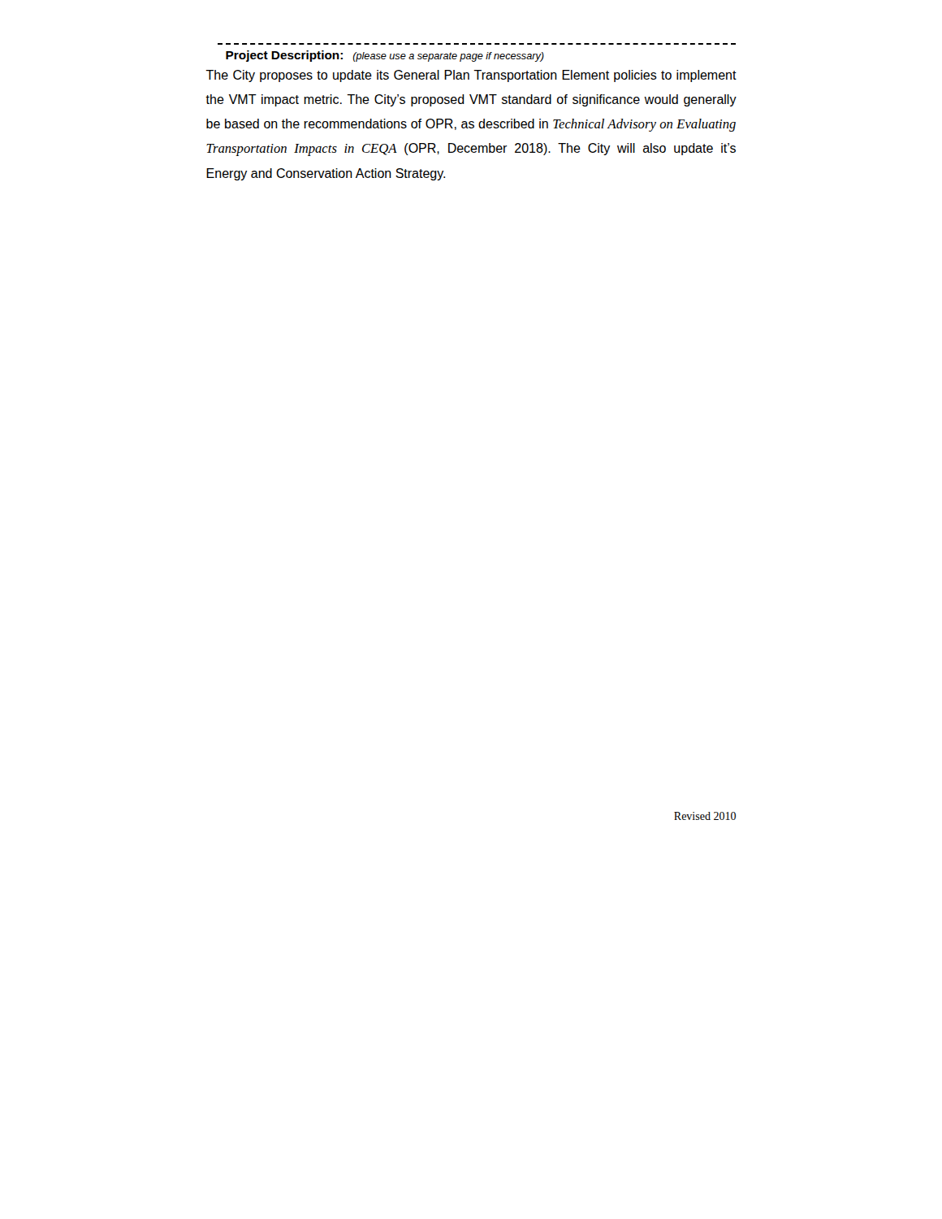Project Description: (please use a separate page if necessary)
The City proposes to update its General Plan Transportation Element policies to implement the VMT impact metric. The City’s proposed VMT standard of significance would generally be based on the recommendations of OPR, as described in Technical Advisory on Evaluating Transportation Impacts in CEQA (OPR, December 2018). The City will also update it’s Energy and Conservation Action Strategy.
Revised 2010